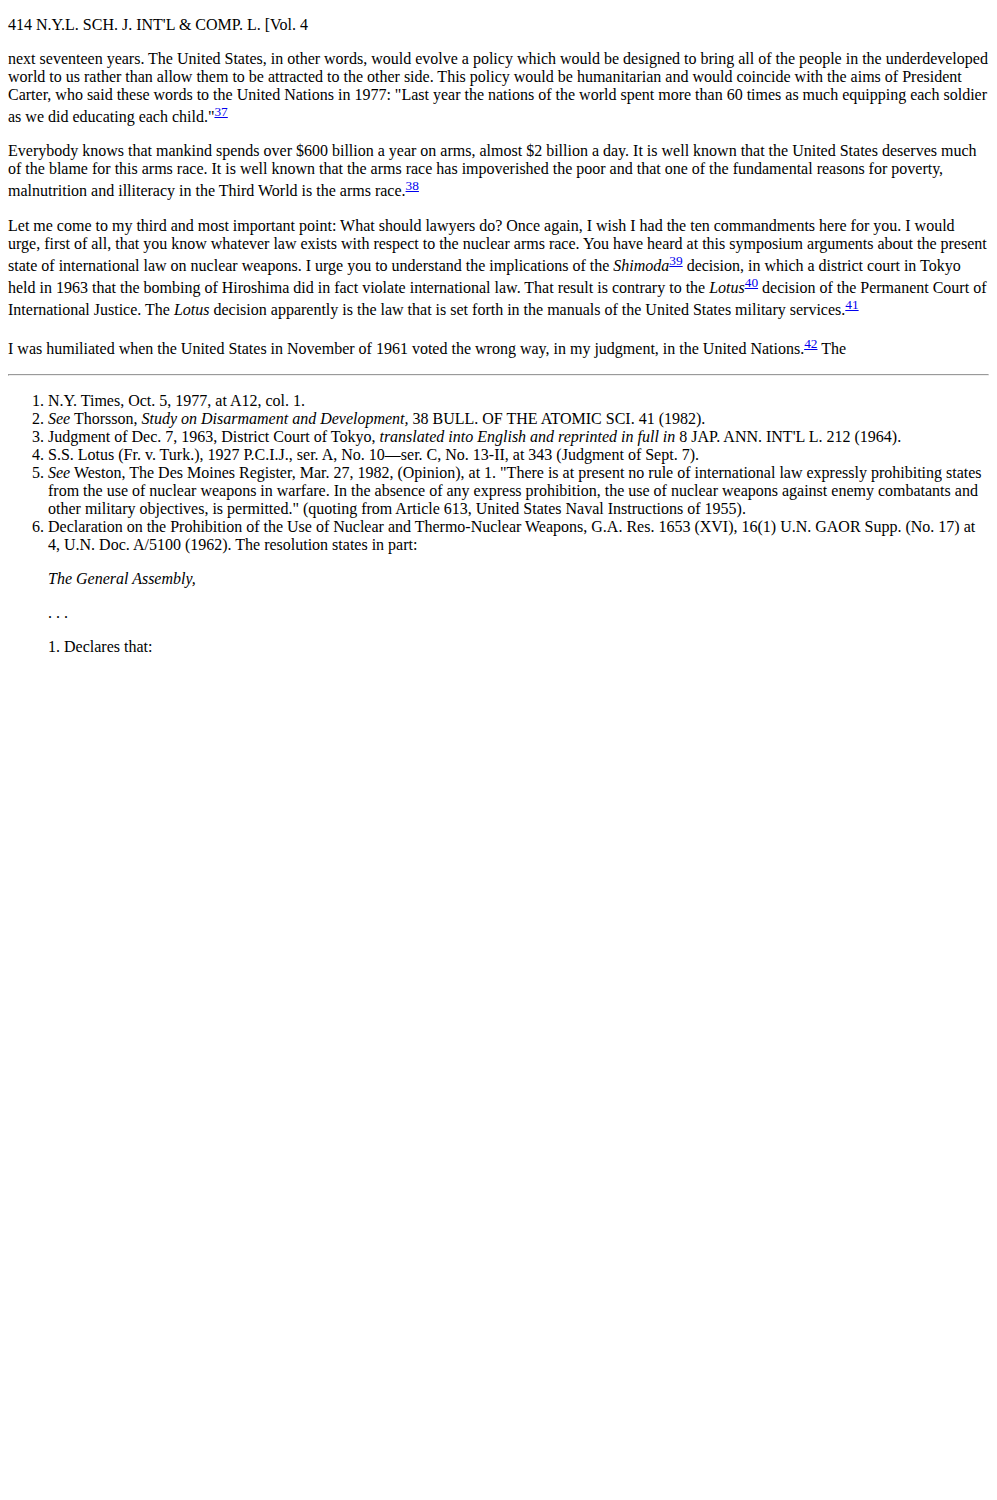414 N.Y.L. SCH. J. INT'L & COMP. L. [Vol. 4
next seventeen years. The United States, in other words, would evolve a policy which would be designed to bring all of the people in the underdeveloped world to us rather than allow them to be attracted to the other side. This policy would be humanitarian and would coincide with the aims of President Carter, who said these words to the United Nations in 1977: "Last year the nations of the world spent more than 60 times as much equipping each soldier as we did educating each child."37
Everybody knows that mankind spends over $600 billion a year on arms, almost $2 billion a day. It is well known that the United States deserves much of the blame for this arms race. It is well known that the arms race has impoverished the poor and that one of the fundamental reasons for poverty, malnutrition and illiteracy in the Third World is the arms race.38
Let me come to my third and most important point: What should lawyers do? Once again, I wish I had the ten commandments here for you. I would urge, first of all, that you know whatever law exists with respect to the nuclear arms race. You have heard at this symposium arguments about the present state of international law on nuclear weapons. I urge you to understand the implications of the Shimoda39 decision, in which a district court in Tokyo held in 1963 that the bombing of Hiroshima did in fact violate international law. That result is contrary to the Lotus40 decision of the Permanent Court of International Justice. The Lotus decision apparently is the law that is set forth in the manuals of the United States military services.41
I was humiliated when the United States in November of 1961 voted the wrong way, in my judgment, in the United Nations.42 The
N.Y. Times, Oct. 5, 1977, at A12, col. 1.
See Thorsson, Study on Disarmament and Development, 38 BULL. OF THE ATOMIC SCI. 41 (1982).
Judgment of Dec. 7, 1963, District Court of Tokyo, translated into English and reprinted in full in 8 JAP. ANN. INT'L L. 212 (1964).
S.S. Lotus (Fr. v. Turk.), 1927 P.C.I.J., ser. A, No. 10—ser. C, No. 13-II, at 343 (Judgment of Sept. 7).
See Weston, The Des Moines Register, Mar. 27, 1982, (Opinion), at 1. "There is at present no rule of international law expressly prohibiting states from the use of nuclear weapons in warfare. In the absence of any express prohibition, the use of nuclear weapons against enemy combatants and other military objectives, is permitted." (quoting from Article 613, United States Naval Instructions of 1955).
Declaration on the Prohibition of the Use of Nuclear and Thermo-Nuclear Weapons, G.A. Res. 1653 (XVI), 16(1) U.N. GAOR Supp. (No. 17) at 4, U.N. Doc. A/5100 (1962). The resolution states in part:
The General Assembly,
. . .
1. Declares that: